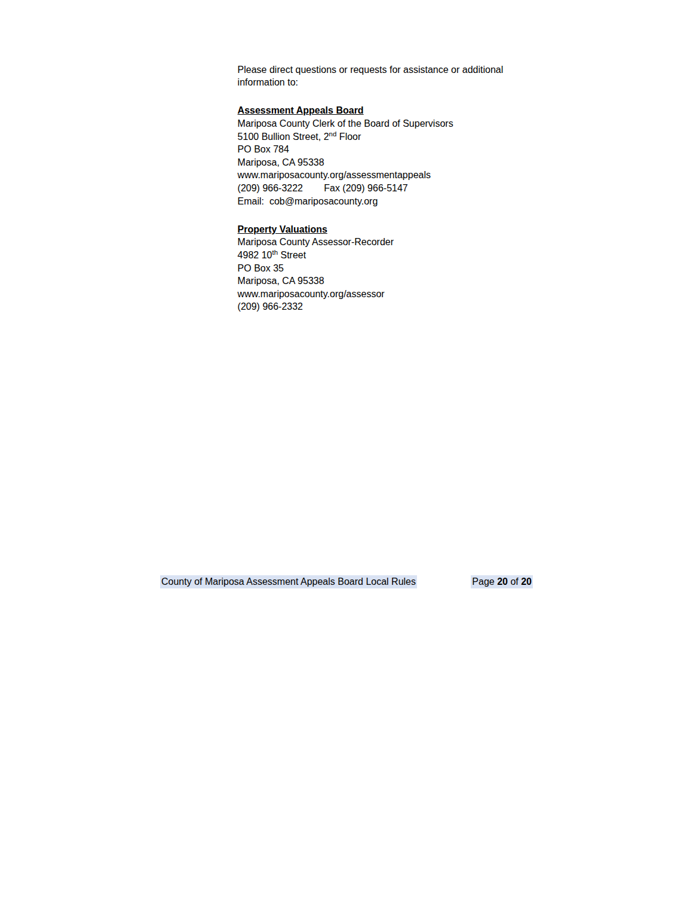Please direct questions or requests for assistance or additional information to:
Assessment Appeals Board
Mariposa County Clerk of the Board of Supervisors
5100 Bullion Street, 2nd Floor
PO Box 784
Mariposa, CA 95338
www.mariposacounty.org/assessmentappeals
(209) 966-3222 Fax (209) 966-5147
Email: cob@mariposacounty.org
Property Valuations
Mariposa County Assessor-Recorder
4982 10th Street
PO Box 35
Mariposa, CA 95338
www.mariposacounty.org/assessor
(209) 966-2332
County of Mariposa Assessment Appeals Board Local Rules Page 20 of 20